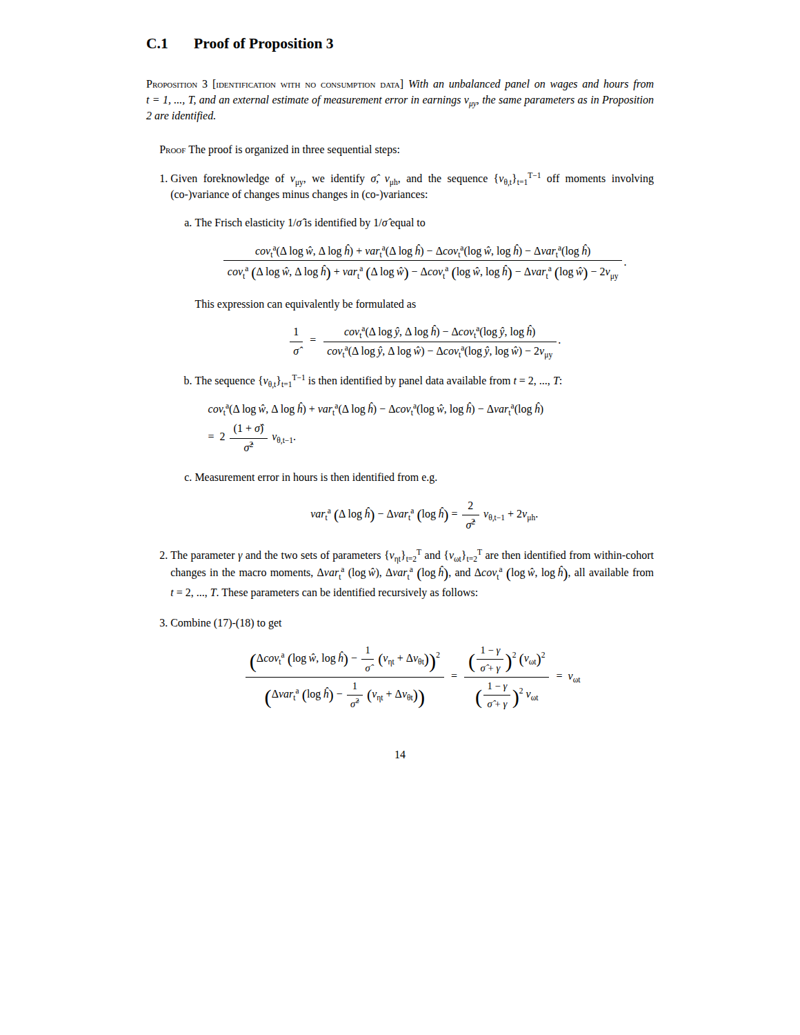C.1 Proof of Proposition 3
Proposition 3 [identification with no consumption data] With an unbalanced panel on wages and hours from t = 1, ..., T, and an external estimate of measurement error in earnings vμy, the same parameters as in Proposition 2 are identified.
Proof The proof is organized in three sequential steps:
Given foreknowledge of vμy, we identify σ̂, vμh, and the sequence {vθ,t}t=1T−1 off moments involving (co-)variance of changes minus changes in (co-)variances:
The Frisch elasticity 1/σ̂ is identified by 1/σ̂ equal to
covta(Δ log ŵ, Δ log ĥ) + varta(Δ log ĥ) − Δcovta(log ŵ, log ĥ) − Δvarta(log ĥ) covta (Δ log ŵ, Δ log ĥ) + varta (Δ log ŵ) − Δcovta (log ŵ, log ĥ) − Δvarta (log ŵ) − 2vμy .
This expression can equivalently be formulated as
1 σ̂ = covta(Δ log ŷ, Δ log ĥ) − Δcovta(log ŷ, log ĥ) covta(Δ log ŷ, Δ log ŵ) − Δcovta(log ŷ, log ŵ) − 2vμy .
The sequence {vθ,t}t=1T−1 is then identified by panel data available from t = 2, ..., T:
covta(Δ log ŵ, Δ log ĥ) + varta(Δ log ĥ) − Δcovta(log ŵ, log ĥ) − Δvarta(log ĥ) = 2 (1 + σ̂) σ̂2 vθ,t−1.
Measurement error in hours is then identified from e.g.
varta (Δ log ĥ) − Δvarta (log ĥ) = 2 σ̂2 vθ,t−1 + 2vμh.
The parameter γ and the two sets of parameters {vηt}t=2T and {vωt}t=2T are then identified from within-cohort changes in the macro moments, Δvarta (log ŵ), Δvarta (log ĥ), and Δcovta (log ŵ, log ĥ), all available from t = 2, ..., T. These parameters can be identified recursively as follows:
Combine (17)-(18) to get
(Δcovta (log ŵ, log ĥ) − 1 σ̂ (vηt + Δvθt))2 (Δvarta (log ĥ) − 1 σ̂2 (vηt + Δvθt)) = (1 − γ σ̂ + γ)2 (vωt)2 (1 − γ σ̂ + γ)2 vωt = vωt
14